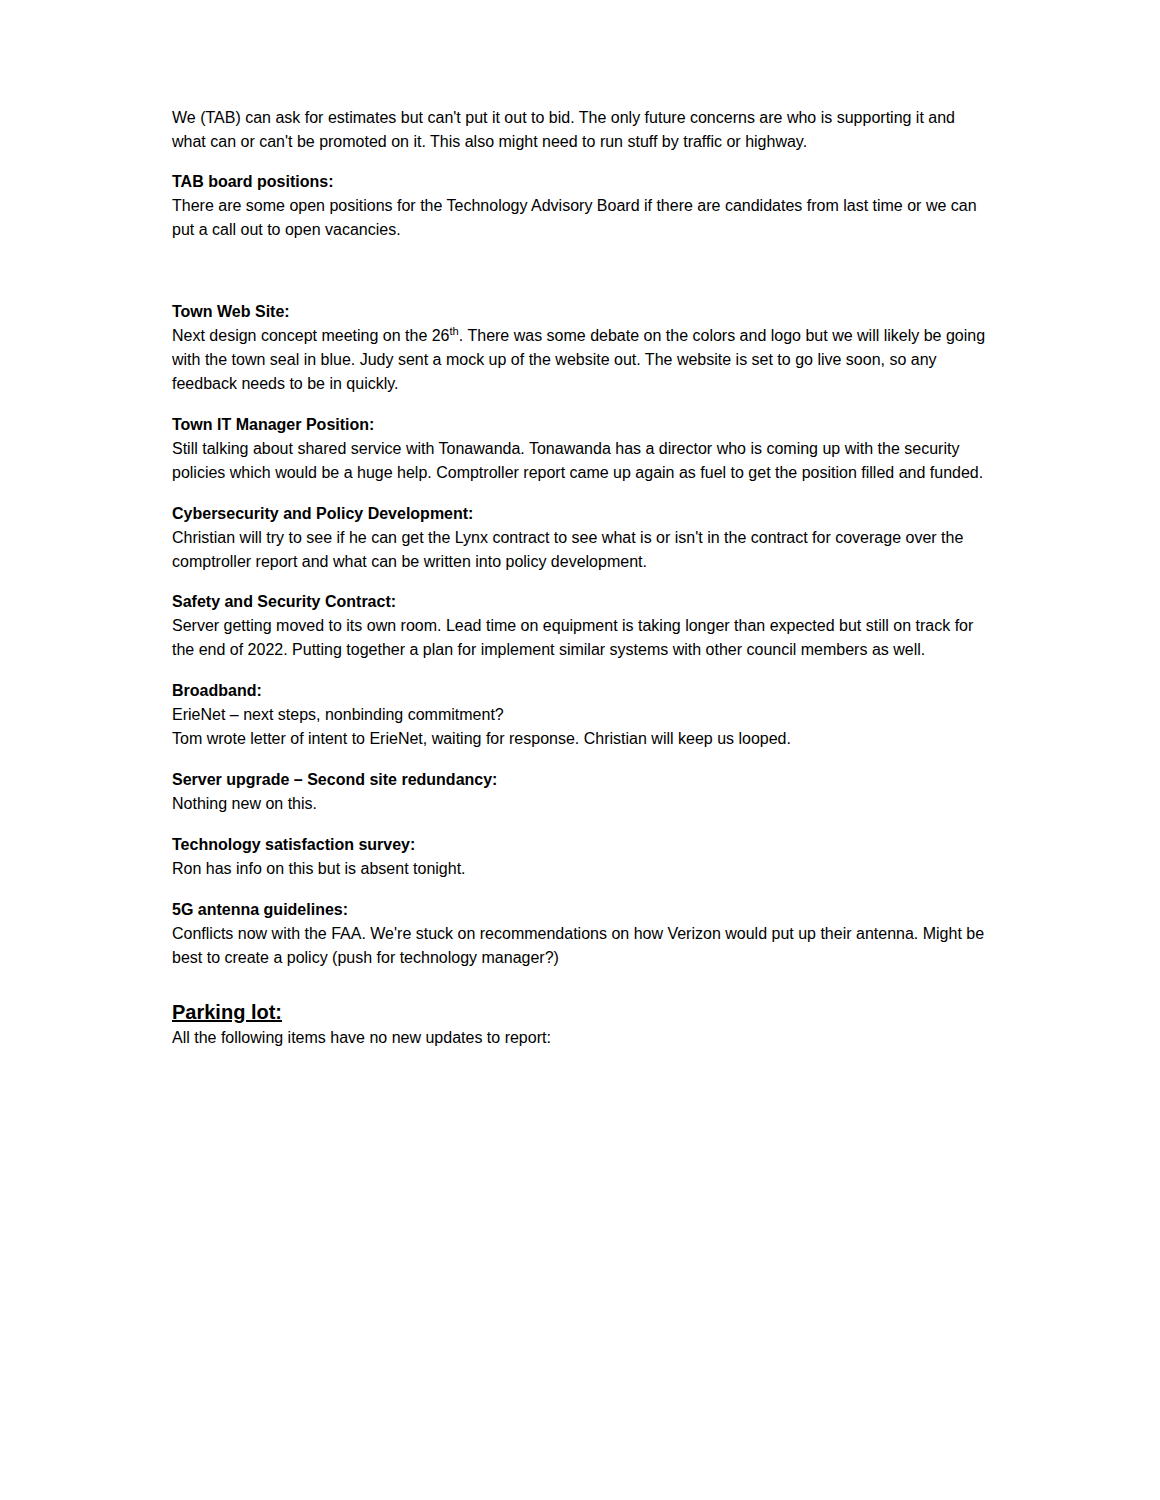We (TAB) can ask for estimates but can't put it out to bid. The only future concerns are who is supporting it and what can or can't be promoted on it. This also might need to run stuff by traffic or highway.
TAB board positions:
There are some open positions for the Technology Advisory Board if there are candidates from last time or we can put a call out to open vacancies.
Town Web Site:
Next design concept meeting on the 26th. There was some debate on the colors and logo but we will likely be going with the town seal in blue. Judy sent a mock up of the website out. The website is set to go live soon, so any feedback needs to be in quickly.
Town IT Manager Position:
Still talking about shared service with Tonawanda. Tonawanda has a director who is coming up with the security policies which would be a huge help. Comptroller report came up again as fuel to get the position filled and funded.
Cybersecurity and Policy Development:
Christian will try to see if he can get the Lynx contract to see what is or isn't in the contract for coverage over the comptroller report and what can be written into policy development.
Safety and Security Contract:
Server getting moved to its own room. Lead time on equipment is taking longer than expected but still on track for the end of 2022. Putting together a plan for implement similar systems with other council members as well.
Broadband:
ErieNet – next steps, nonbinding commitment?
Tom wrote letter of intent to ErieNet, waiting for response. Christian will keep us looped.
Server upgrade – Second site redundancy:
Nothing new on this.
Technology satisfaction survey:
Ron has info on this but is absent tonight.
5G antenna guidelines:
Conflicts now with the FAA. We're stuck on recommendations on how Verizon would put up their antenna. Might be best to create a policy (push for technology manager?)
Parking lot:
All the following items have no new updates to report: